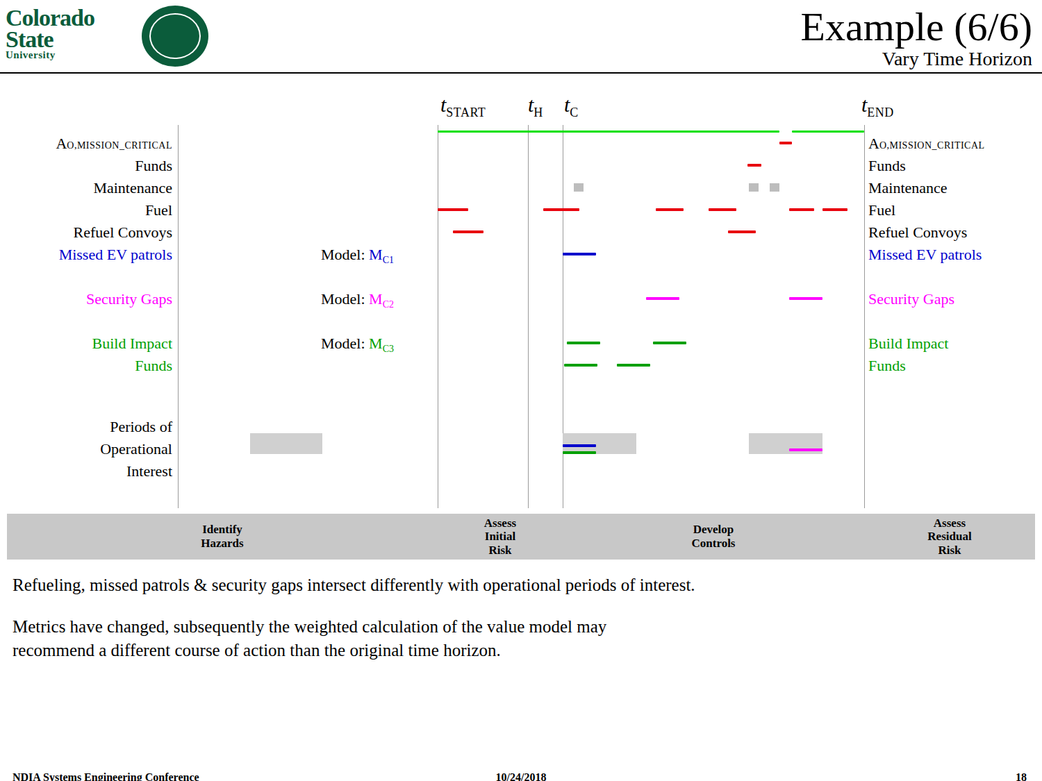Colorado
State
University
Example (6/6)
Vary Time Horizon
tSTART
tH
tC
tEND
AO,MISSION_CRITICAL
Funds
Maintenance
Fuel
Refuel Convoys
Missed EV patrols
Security Gaps
Build Impact
Funds
Periods of
Operational
Interest
AO,MISSION_CRITICAL
Funds
Maintenance
Fuel
Refuel Convoys
Missed EV patrols
Security Gaps
Build Impact
Funds
Model: MC1
Model: MC2
Model: MC3
Identify
Hazards
Assess
Initial
Risk
Develop
Controls
Assess
Residual
Risk
Refueling, missed patrols & security gaps intersect differently with operational periods of interest.
Metrics have changed, subsequently the weighted calculation of the value model may
recommend a different course of action than the original time horizon.
NDIA Systems Engineering Conference 10/24/2018 18